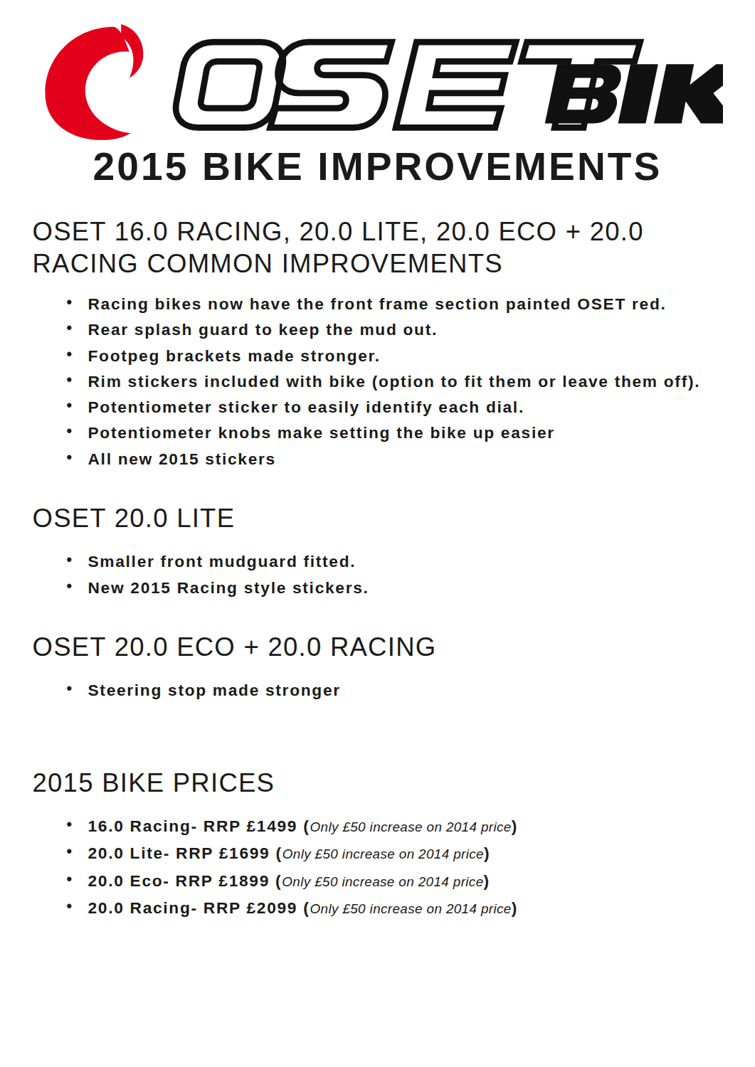2015 Bike Improvements
OSET 16.0 Racing, 20.0 Lite, 20.0 Eco + 20.0 Racing Common Improvements
Racing bikes now have the front frame section painted OSET red.
Rear splash guard to keep the mud out.
Footpeg brackets made stronger.
Rim stickers included with bike (option to fit them or leave them off).
Potentiometer sticker to easily identify each dial.
Potentiometer knobs make setting the bike up easier
All new 2015 stickers
OSET 20.0 Lite
Smaller front mudguard fitted.
New 2015 Racing style stickers.
OSET 20.0 Eco + 20.0 Racing
Steering stop made stronger
2015 Bike Prices
16.0 Racing- RRP £1499 (Only £50 increase on 2014 price)
20.0 Lite- RRP £1699 (Only £50 increase on 2014 price)
20.0 Eco- RRP £1899 (Only £50 increase on 2014 price)
20.0 Racing- RRP £2099 (Only £50 increase on 2014 price)